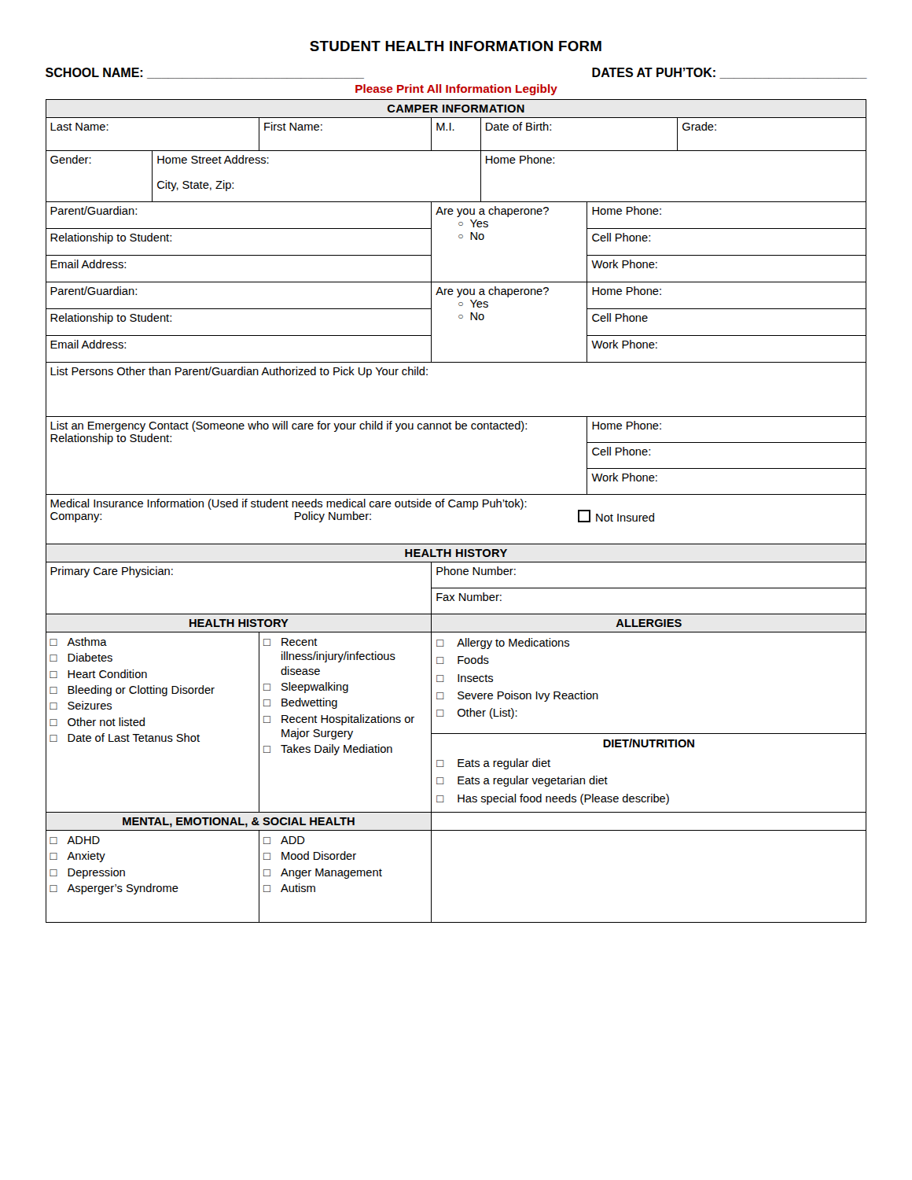STUDENT HEALTH INFORMATION FORM
SCHOOL NAME: _______________________________ DATES AT PUH’TOK: _____________________
Please Print All Information Legibly
| CAMPER INFORMATION |
| Last Name: | First Name: | M.I. | Date of Birth: | Grade: |
| Gender: | Home Street Address: City, State, Zip: | Home Phone: |
| Parent/Guardian: | Are you a chaperone? Yes No | Home Phone: |
| Relationship to Student: | Cell Phone: |
| Email Address: | Work Phone: |
| Parent/Guardian: | Are you a chaperone? Yes No | Home Phone: |
| Relationship to Student: | Cell Phone |
| Email Address: | Work Phone: |
| List Persons Other than Parent/Guardian Authorized to Pick Up Your child: |
| List an Emergency Contact (Someone who will care for your child if you cannot be contacted): Relationship to Student: | Home Phone: |
| Cell Phone: |
| Work Phone: |
| Medical Insurance Information (Used if student needs medical care outside of Camp Puh’tok): / Company: / Policy Number: / Not Insured / |
| HEALTH HISTORY |
| Primary Care Physician: | Phone Number: |
| Fax Number: |
| HEALTH HISTORY | ALLERGIES |
| Asthma Diabetes Heart Condition Bleeding or Clotting Disorder Seizures Other not listed Date of Last Tetanus Shot | Recent illness/injury/infectious disease Sleepwalking Bedwetting Recent Hospitalizations or Major Surgery Takes Daily Mediation | / Allergy to Medications Foods Insects Severe Poison Ivy Reaction Other (List): / / DIET/NUTRITION / / Eats a regular diet Eats a regular vegetarian diet Has special food needs (Please describe) / |
| MENTAL, EMOTIONAL, & SOCIAL HEALTH | |
| ADHD Anxiety Depression Asperger’s Syndrome | ADD Mood Disorder Anger Management Autism | |